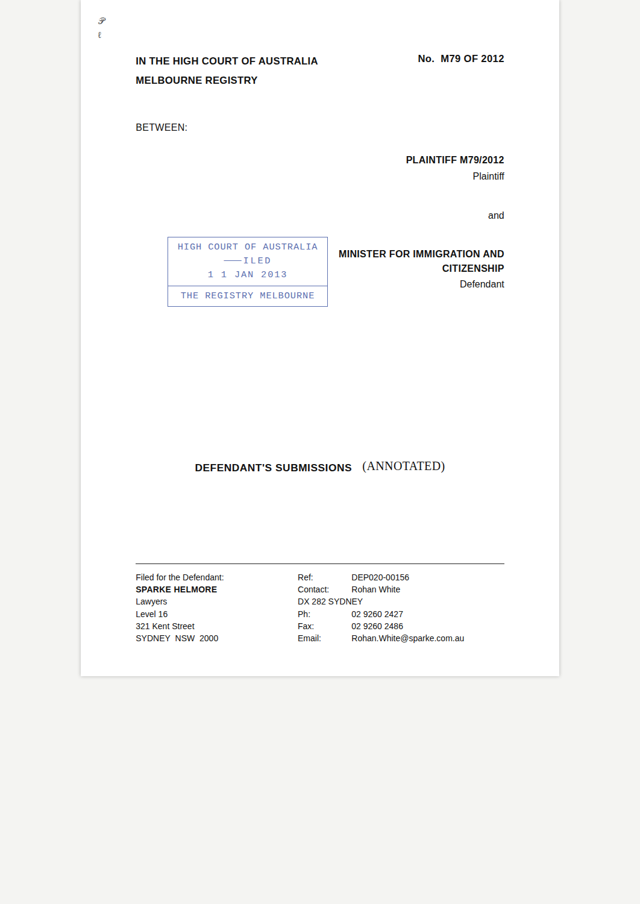𝒫 ℓ
IN THE HIGH COURT OF AUSTRALIA
MELBOURNE REGISTRY
No. M79 OF 2012
BETWEEN:
PLAINTIFF M79/2012
Plaintiff
and
MINISTER FOR IMMIGRATION AND CITIZENSHIP
Defendant
HIGH COURT OF AUSTRALIA ⸺ILED 1 1 JAN 2013 THE REGISTRY MELBOURNE
DEFENDANT'S SUBMISSIONS(ANNOTATED)
Filed for the Defendant:
SPARKE HELMORE
Lawyers
Level 16
321 Kent Street
SYDNEY NSW 2000
| Ref: | DEP020-00156 |
| Contact: | Rohan White |
| DX 282 SYDNEY |
| Ph: | 02 9260 2427 |
| Fax: | 02 9260 2486 |
| Email: | Rohan.White@sparke.com.au |